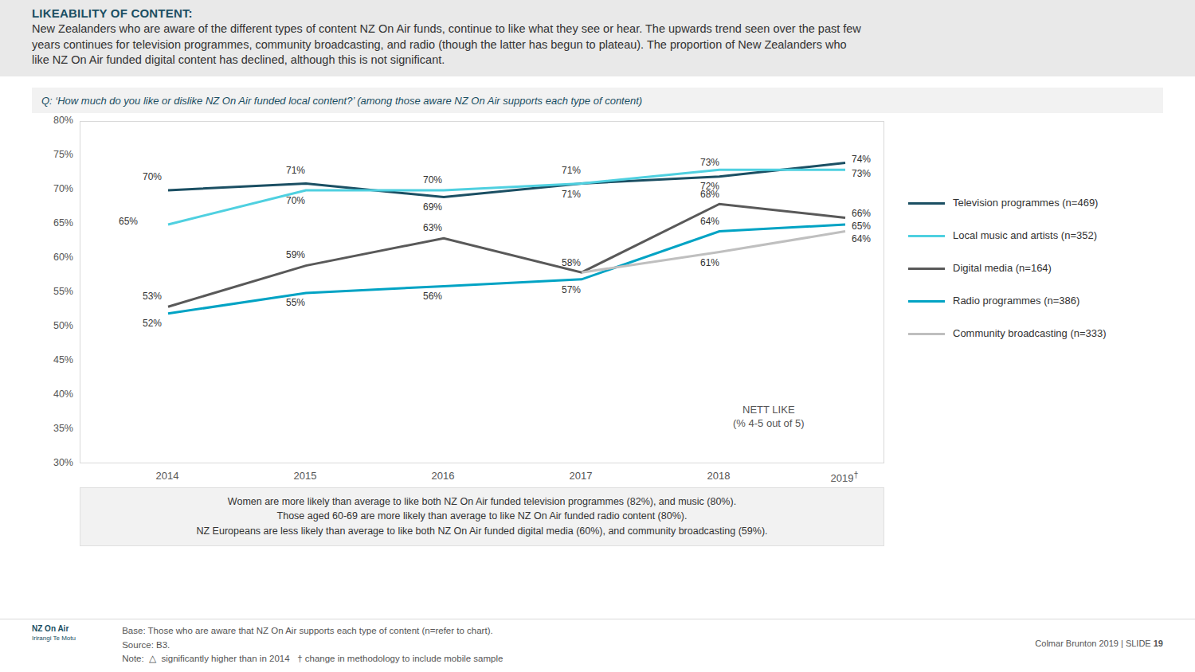LIKEABILITY OF CONTENT:
New Zealanders who are aware of the different types of content NZ On Air funds, continue to like what they see or hear. The upwards trend seen over the past few
years continues for television programmes, community broadcasting, and radio (though the latter has begun to plateau). The proportion of New Zealanders who
like NZ On Air funded digital content has declined, although this is not significant.
Q: ‘How much do you like or dislike NZ On Air funded local content?’ (among those aware NZ On Air supports each type of content)
80%
75%
70%
65%
60%
55%
50%
45%
40%
35%
30%
70%
65%
53%
52%
71%
70%
59%
55%
69%
70%
63%
56%
71%
71%
58%
57%
73%
72%
68%
64%
61%
74%
73%
66%
65%
64%
2014
2015
2016
2017
2018
2019†
Television programmes (n=469)
Local music and artists (n=352)
Digital media (n=164)
Radio programmes (n=386)
Community broadcasting (n=333)
NETT LIKE
(% 4-5 out of 5)
Women are more likely than average to like both NZ On Air funded television programmes (82%), and music (80%).
Those aged 60-69 are more likely than average to like NZ On Air funded radio content (80%).
NZ Europeans are less likely than average to like both NZ On Air funded digital media (60%), and community broadcasting (59%).
Colmar Brunton 2019 | SLIDE 19
NZ On Air
Irirangi Te Motu
Base: Those who are aware that NZ On Air supports each type of content (n=refer to chart).
Source: B3.
Note: △ significantly higher than in 2014 † change in methodology to include mobile sample